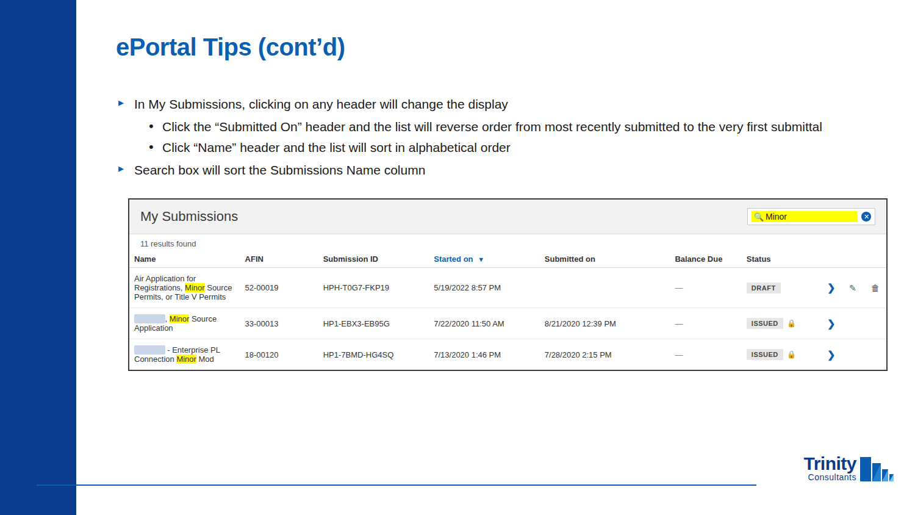ePortal Tips (cont’d)
In My Submissions, clicking on any header will change the display
Click the “Submitted On” header and the list will reverse order from most recently submitted to the very first submittal
Click “Name” header and the list will sort in alphabetical order
Search box will sort the Submissions Name column
My Submissions
🔍 Minor
✕
11 results found
| Name | AFIN | Submission ID | Started on ▼ | Submitted on | Balance Due | Status | | | |
| --- | --- | --- | --- | --- | --- | --- | --- | --- | --- |
| Air Application for Registrations, Minor Source Permits, or Title V Permits | 52-00019 | HPH-T0G7-FKP19 | 5/19/2022 8:57 PM | | — | DRAFT | ❯ | ✎ | 🗑 |
| , Minor Source Application | 33-00013 | HP1-EBX3-EB95G | 7/22/2020 11:50 AM | 8/21/2020 12:39 PM | — | ISSUED 🔒 | ❯ | | |
| - Enterprise PL Connection Minor Mod | 18-00120 | HP1-7BMD-HG4SQ | 7/13/2020 1:46 PM | 7/28/2020 2:15 PM | — | ISSUED 🔒 | ❯ | | |
Trinity
Consultants